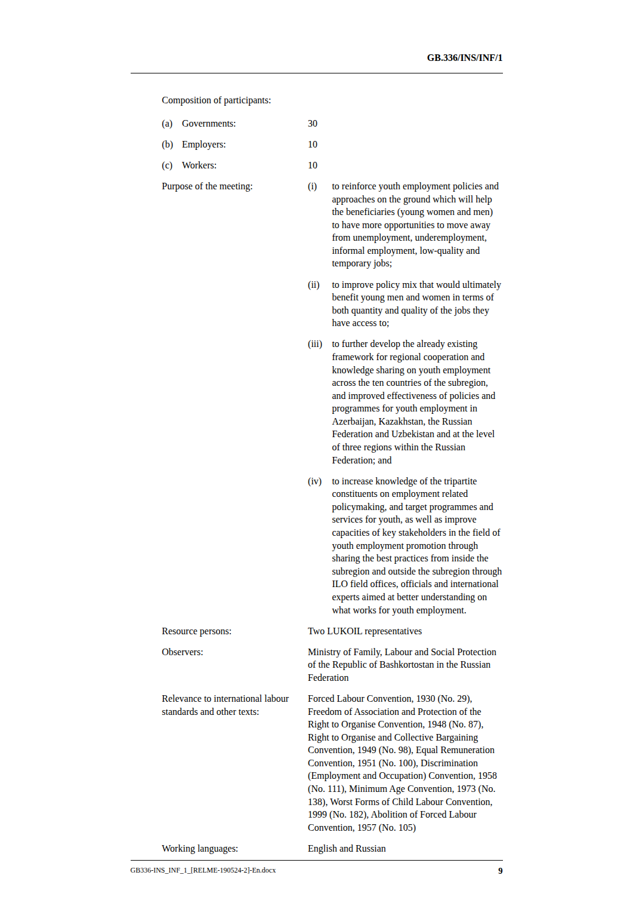GB.336/INS/INF/1
Composition of participants:
| (a) Governments: | 30 |
| (b) Employers: | 10 |
| (c) Workers: | 10 |
| Purpose of the meeting: | (i) to reinforce youth employment policies and approaches on the ground which will help the beneficiaries (young women and men) to have more opportunities to move away from unemployment, underemployment, informal employment, low-quality and temporary jobs; (ii) to improve policy mix that would ultimately benefit young men and women in terms of both quantity and quality of the jobs they have access to; (iii) to further develop the already existing framework for regional cooperation and knowledge sharing on youth employment across the ten countries of the subregion, and improved effectiveness of policies and programmes for youth employment in Azerbaijan, Kazakhstan, the Russian Federation and Uzbekistan and at the level of three regions within the Russian Federation; and (iv) to increase knowledge of the tripartite constituents on employment related policymaking, and target programmes and services for youth, as well as improve capacities of key stakeholders in the field of youth employment promotion through sharing the best practices from inside the subregion and outside the subregion through ILO field offices, officials and international experts aimed at better understanding on what works for youth employment. |
| Resource persons: | Two LUKOIL representatives |
| Observers: | Ministry of Family, Labour and Social Protection of the Republic of Bashkortostan in the Russian Federation |
| Relevance to international labour standards and other texts: | Forced Labour Convention, 1930 (No. 29), Freedom of Association and Protection of the Right to Organise Convention, 1948 (No. 87), Right to Organise and Collective Bargaining Convention, 1949 (No. 98), Equal Remuneration Convention, 1951 (No. 100), Discrimination (Employment and Occupation) Convention, 1958 (No. 111), Minimum Age Convention, 1973 (No. 138), Worst Forms of Child Labour Convention, 1999 (No. 182), Abolition of Forced Labour Convention, 1957 (No. 105) |
| Working languages: | English and Russian |
GB336-INS_INF_1_[RELME-190524-2]-En.docx 9